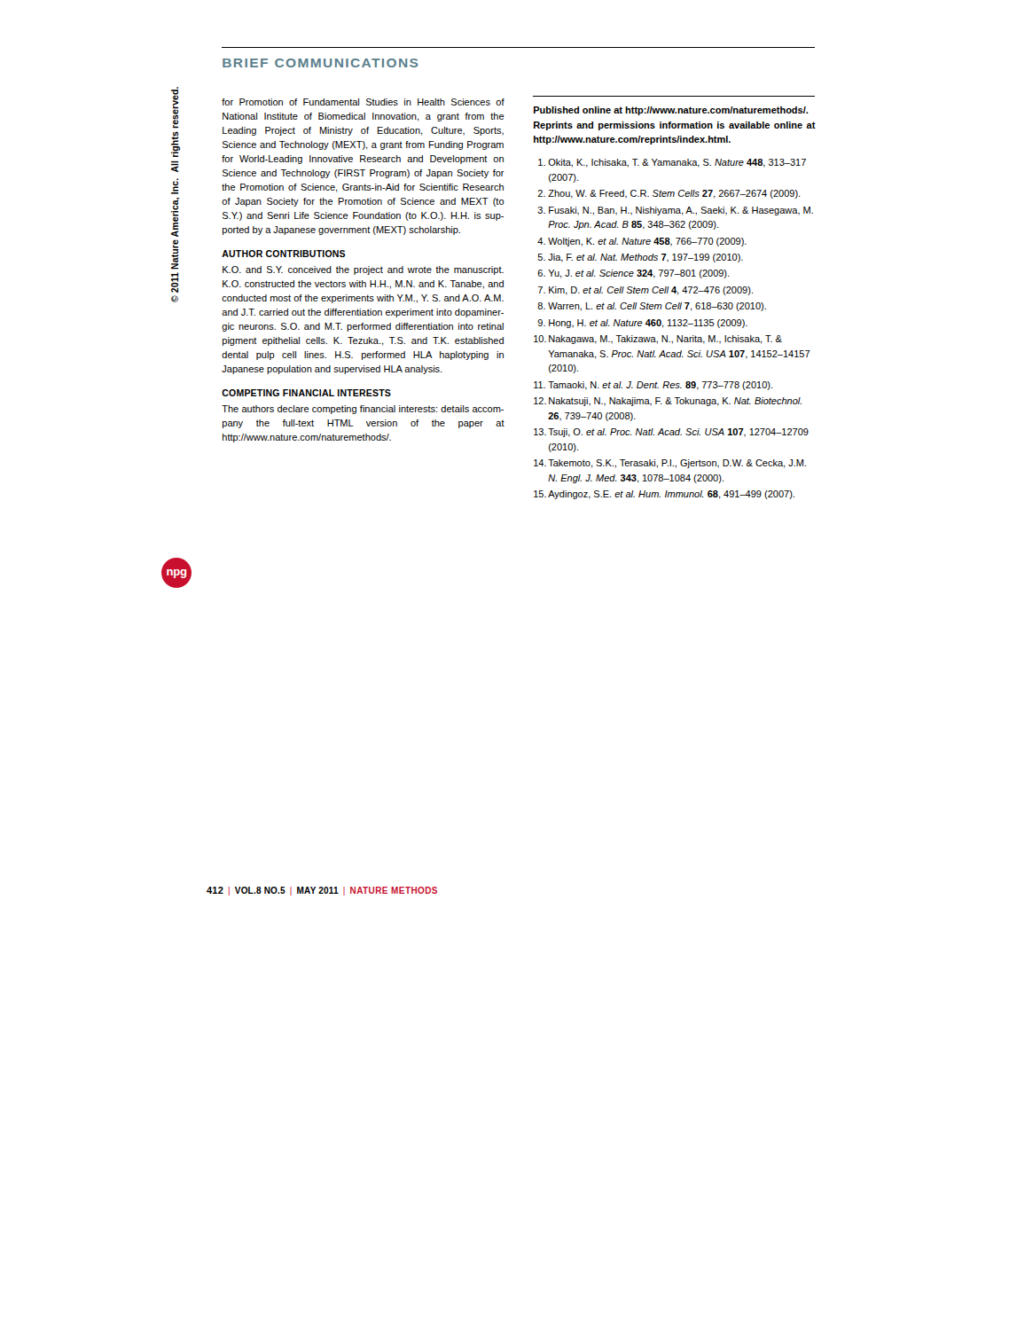Brief Communications
© 2011 Nature America, Inc. All rights reserved.
npg
for Promotion of Fundamental Studies in Health Sciences of National Institute of Biomedical Innovation, a grant from the Leading Project of Ministry of Education, Culture, Sports, Science and Technology (MEXT), a grant from Funding Program for World-Leading Innovative Research and Development on Science and Technology (FIRST Program) of Japan Society for the Promotion of Science, Grants-in-Aid for Scientific Research of Japan Society for the Promotion of Science and MEXT (to S.Y.) and Senri Life Science Foundation (to K.O.). H.H. is supported by a Japanese government (MEXT) scholarship.
Author contributions
K.O. and S.Y. conceived the project and wrote the manuscript. K.O. constructed the vectors with H.H., M.N. and K. Tanabe, and conducted most of the experiments with Y.M., Y. S. and A.O. A.M. and J.T. carried out the differentiation experiment into dopaminergic neurons. S.O. and M.T. performed differentiation into retinal pigment epithelial cells. K. Tezuka., T.S. and T.K. established dental pulp cell lines. H.S. performed HLA haplotyping in Japanese population and supervised HLA analysis.
Competing financial interests
The authors declare competing financial interests: details accompany the full-text HTML version of the paper at http://www.nature.com/naturemethods/.
Published online at http://www.nature.com/naturemethods/.
Reprints and permissions information is available online at http://www.nature.com/reprints/index.html.
Okita, K., Ichisaka, T. & Yamanaka, S. Nature 448, 313–317 (2007).
Zhou, W. & Freed, C.R. Stem Cells 27, 2667–2674 (2009).
Fusaki, N., Ban, H., Nishiyama, A., Saeki, K. & Hasegawa, M. Proc. Jpn. Acad. B 85, 348–362 (2009).
Woltjen, K. et al. Nature 458, 766–770 (2009).
Jia, F. et al. Nat. Methods 7, 197–199 (2010).
Yu, J. et al. Science 324, 797–801 (2009).
Kim, D. et al. Cell Stem Cell 4, 472–476 (2009).
Warren, L. et al. Cell Stem Cell 7, 618–630 (2010).
Hong, H. et al. Nature 460, 1132–1135 (2009).
Nakagawa, M., Takizawa, N., Narita, M., Ichisaka, T. & Yamanaka, S. Proc. Natl. Acad. Sci. USA 107, 14152–14157 (2010).
Tamaoki, N. et al. J. Dent. Res. 89, 773–778 (2010).
Nakatsuji, N., Nakajima, F. & Tokunaga, K. Nat. Biotechnol. 26, 739–740 (2008).
Tsuji, O. et al. Proc. Natl. Acad. Sci. USA 107, 12704–12709 (2010).
Takemoto, S.K., Terasaki, P.I., Gjertson, D.W. & Cecka, J.M. N. Engl. J. Med. 343, 1078–1084 (2000).
Aydingoz, S.E. et al. Hum. Immunol. 68, 491–499 (2007).
412|VOL.8 NO.5|MAY 2011|NATURE METHODS